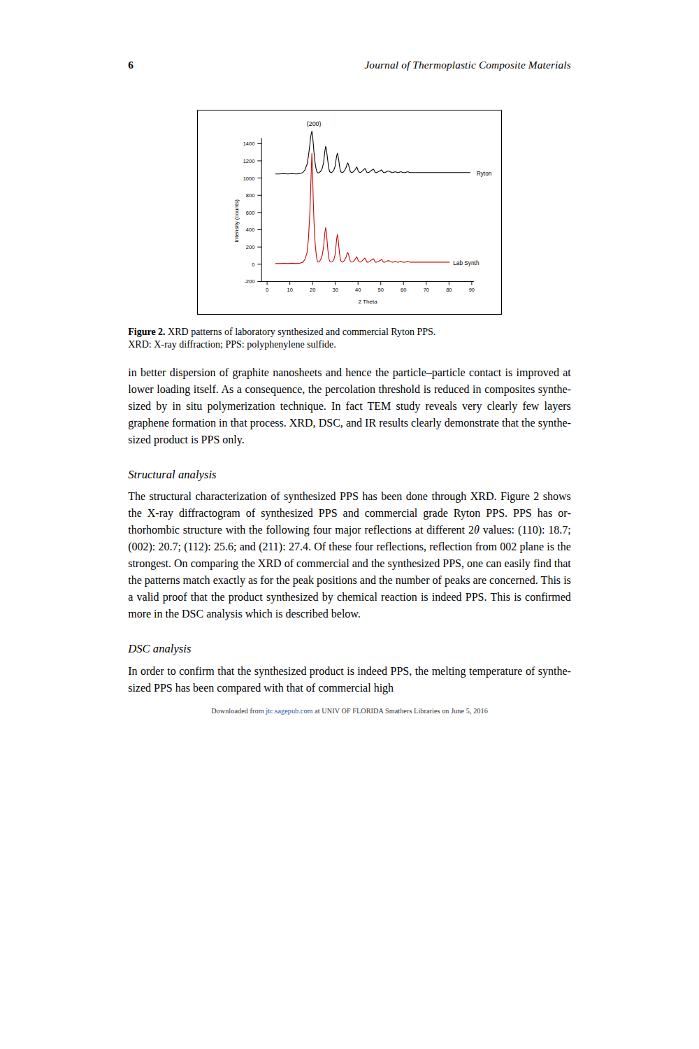6 Journal of Thermoplastic Composite Materials
(200) 1400 1200 1000 800 600 400 200 0 -200 Intensity (counts) 0 10 20 30 40 50 60 70 80 90 2 Theta Ryton Lab Synth
Figure 2. XRD patterns of laboratory synthesized and commercial Ryton PPS.
XRD: X-ray diffraction; PPS: polyphenylene sulfide.
in better dispersion of graphite nanosheets and hence the particle–particle contact is improved at lower loading itself. As a consequence, the percolation threshold is reduced in composites synthesized by in situ polymerization technique. In fact TEM study reveals very clearly few layers graphene formation in that process. XRD, DSC, and IR results clearly demonstrate that the synthesized product is PPS only.
Structural analysis
The structural characterization of synthesized PPS has been done through XRD. Figure 2 shows the X-ray diffractogram of synthesized PPS and commercial grade Ryton PPS. PPS has orthorhombic structure with the following four major reflections at different 2θ values: (110): 18.7; (002): 20.7; (112): 25.6; and (211): 27.4. Of these four reflections, reflection from 002 plane is the strongest. On comparing the XRD of commercial and the synthesized PPS, one can easily find that the patterns match exactly as for the peak positions and the number of peaks are concerned. This is a valid proof that the product synthesized by chemical reaction is indeed PPS. This is confirmed more in the DSC analysis which is described below.
DSC analysis
In order to confirm that the synthesized product is indeed PPS, the melting temperature of synthesized PPS has been compared with that of commercial high
Downloaded from jtc.sagepub.com at UNIV OF FLORIDA Smathers Libraries on June 5, 2016